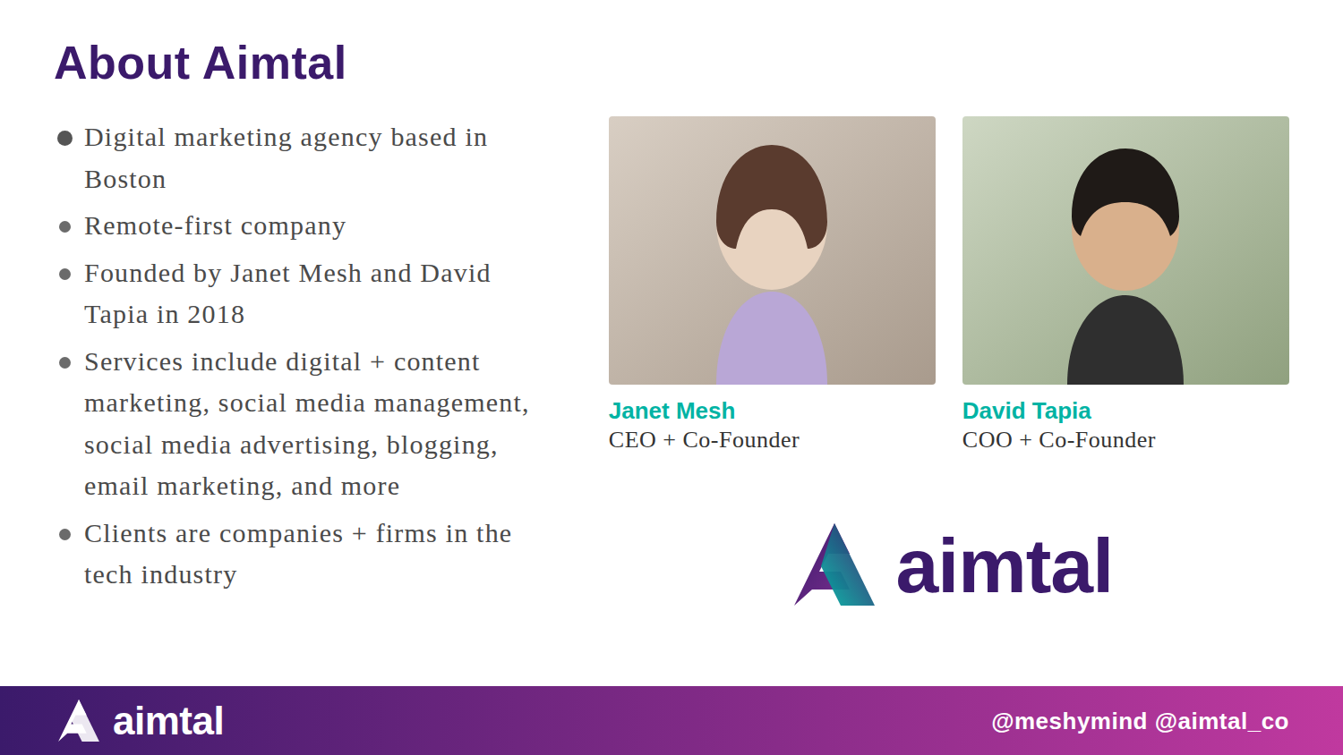About Aimtal
Digital marketing agency based in Boston
Remote-first company
Founded by Janet Mesh and David Tapia in 2018
Services include digital + content marketing, social media management, social media advertising, blogging, email marketing, and more
Clients are companies + firms in the tech industry
Janet Mesh
CEO + Co-Founder
David Tapia
COO + Co-Founder
aimtal
aimtal
@meshymind @aimtal_co